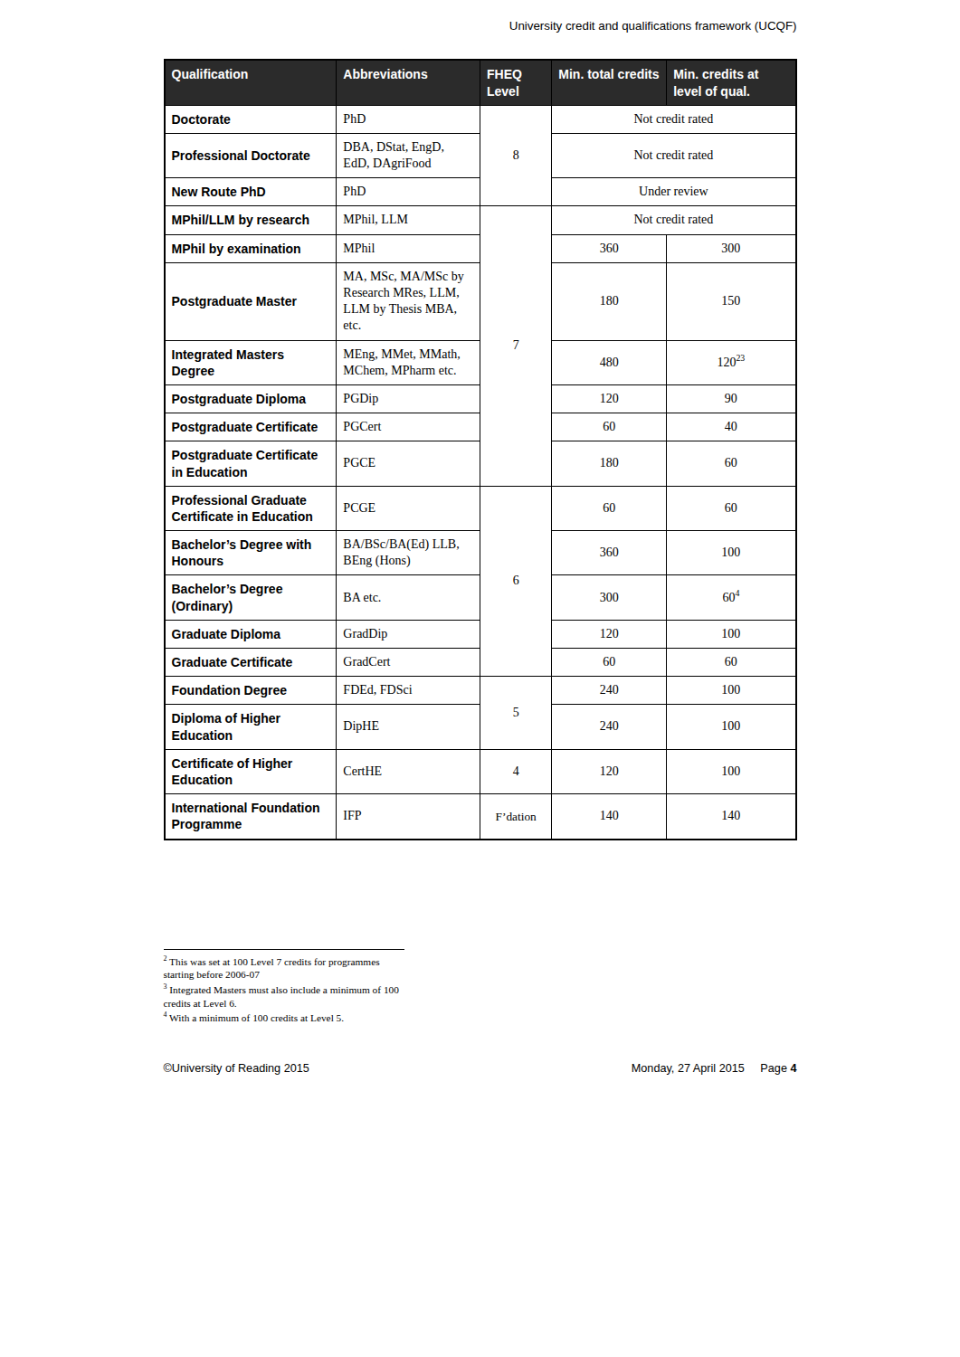University credit and qualifications framework (UCQF)
| Qualification | Abbreviations | FHEQ Level | Min. total credits | Min. credits at level of qual. |
| --- | --- | --- | --- | --- |
| Doctorate | PhD | 8 | Not credit rated |
| Professional Doctorate | DBA, DStat, EngD, EdD, DAgriFood | Not credit rated |
| New Route PhD | PhD | Under review |
| MPhil/LLM by research | MPhil, LLM | 7 | Not credit rated |
| MPhil by examination | MPhil | 360 | 300 |
| Postgraduate Master | MA, MSc, MA/MSc by Research MRes, LLM, LLM by Thesis MBA, etc. | 180 | 150 |
| Integrated Masters Degree | MEng, MMet, MMath, MChem, MPharm etc. | 480 | 120 23 |
| Postgraduate Diploma | PGDip | 120 | 90 |
| Postgraduate Certificate | PGCert | 60 | 40 |
| Postgraduate Certificate in Education | PGCE | 180 | 60 |
| Professional Graduate Certificate in Education | PCGE | 6 | 60 | 60 |
| Bachelor’s Degree with Honours | BA/BSc/BA(Ed) LLB, BEng (Hons) | 360 | 100 |
| Bachelor’s Degree (Ordinary) | BA etc. | 300 | 60 4 |
| Graduate Diploma | GradDip | 120 | 100 |
| Graduate Certificate | GradCert | 60 | 60 |
| Foundation Degree | FDEd, FDSci | 5 | 240 | 100 |
| Diploma of Higher Education | DipHE | 240 | 100 |
| Certificate of Higher Education | CertHE | 4 | 120 | 100 |
| International Foundation Programme | IFP | F’dation | 140 | 140 |
2 This was set at 100 Level 7 credits for programmes starting before 2006-07
3 Integrated Masters must also include a minimum of 100 credits at Level 6.
4 With a minimum of 100 credits at Level 5.
©University of Reading 2015
Monday, 27 April 2015 Page 4